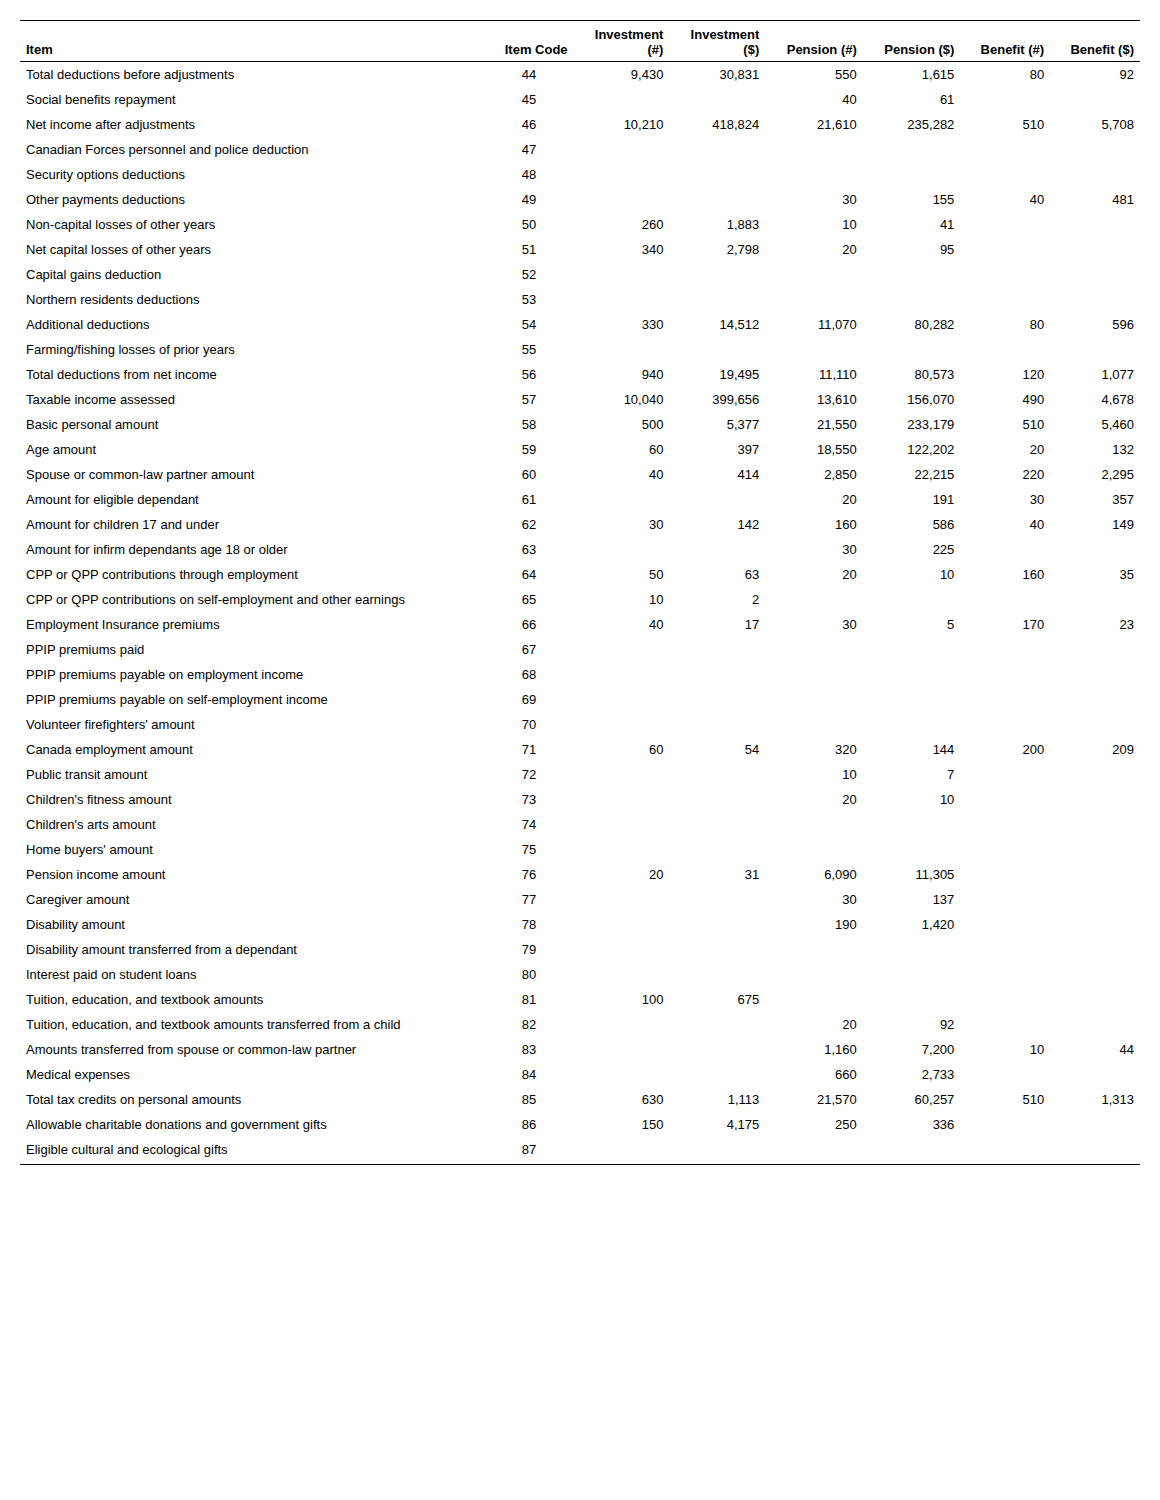| Item | Item Code | Investment (#) | Investment ($) | Pension (#) | Pension ($) | Benefit (#) | Benefit ($) |
| --- | --- | --- | --- | --- | --- | --- | --- |
| Total deductions before adjustments | 44 | 9,430 | 30,831 | 550 | 1,615 | 80 | 92 |
| Social benefits repayment | 45 | | | 40 | 61 | | |
| Net income after adjustments | 46 | 10,210 | 418,824 | 21,610 | 235,282 | 510 | 5,708 |
| Canadian Forces personnel and police deduction | 47 | | | | | | |
| Security options deductions | 48 | | | | | | |
| Other payments deductions | 49 | | | 30 | 155 | 40 | 481 |
| Non-capital losses of other years | 50 | 260 | 1,883 | 10 | 41 | | |
| Net capital losses of other years | 51 | 340 | 2,798 | 20 | 95 | | |
| Capital gains deduction | 52 | | | | | | |
| Northern residents deductions | 53 | | | | | | |
| Additional deductions | 54 | 330 | 14,512 | 11,070 | 80,282 | 80 | 596 |
| Farming/fishing losses of prior years | 55 | | | | | | |
| Total deductions from net income | 56 | 940 | 19,495 | 11,110 | 80,573 | 120 | 1,077 |
| Taxable income assessed | 57 | 10,040 | 399,656 | 13,610 | 156,070 | 490 | 4,678 |
| Basic personal amount | 58 | 500 | 5,377 | 21,550 | 233,179 | 510 | 5,460 |
| Age amount | 59 | 60 | 397 | 18,550 | 122,202 | 20 | 132 |
| Spouse or common-law partner amount | 60 | 40 | 414 | 2,850 | 22,215 | 220 | 2,295 |
| Amount for eligible dependant | 61 | | | 20 | 191 | 30 | 357 |
| Amount for children 17 and under | 62 | 30 | 142 | 160 | 586 | 40 | 149 |
| Amount for infirm dependants age 18 or older | 63 | | | 30 | 225 | | |
| CPP or QPP contributions through employment | 64 | 50 | 63 | 20 | 10 | 160 | 35 |
| CPP or QPP contributions on self-employment and other earnings | 65 | 10 | 2 | | | | |
| Employment Insurance premiums | 66 | 40 | 17 | 30 | 5 | 170 | 23 |
| PPIP premiums paid | 67 | | | | | | |
| PPIP premiums payable on employment income | 68 | | | | | | |
| PPIP premiums payable on self-employment income | 69 | | | | | | |
| Volunteer firefighters' amount | 70 | | | | | | |
| Canada employment amount | 71 | 60 | 54 | 320 | 144 | 200 | 209 |
| Public transit amount | 72 | | | 10 | 7 | | |
| Children's fitness amount | 73 | | | 20 | 10 | | |
| Children's arts amount | 74 | | | | | | |
| Home buyers' amount | 75 | | | | | | |
| Pension income amount | 76 | 20 | 31 | 6,090 | 11,305 | | |
| Caregiver amount | 77 | | | 30 | 137 | | |
| Disability amount | 78 | | | 190 | 1,420 | | |
| Disability amount transferred from a dependant | 79 | | | | | | |
| Interest paid on student loans | 80 | | | | | | |
| Tuition, education, and textbook amounts | 81 | 100 | 675 | | | | |
| Tuition, education, and textbook amounts transferred from a child | 82 | | | 20 | 92 | | |
| Amounts transferred from spouse or common-law partner | 83 | | | 1,160 | 7,200 | 10 | 44 |
| Medical expenses | 84 | | | 660 | 2,733 | | |
| Total tax credits on personal amounts | 85 | 630 | 1,113 | 21,570 | 60,257 | 510 | 1,313 |
| Allowable charitable donations and government gifts | 86 | 150 | 4,175 | 250 | 336 | | |
| Eligible cultural and ecological gifts | 87 | | | | | | |